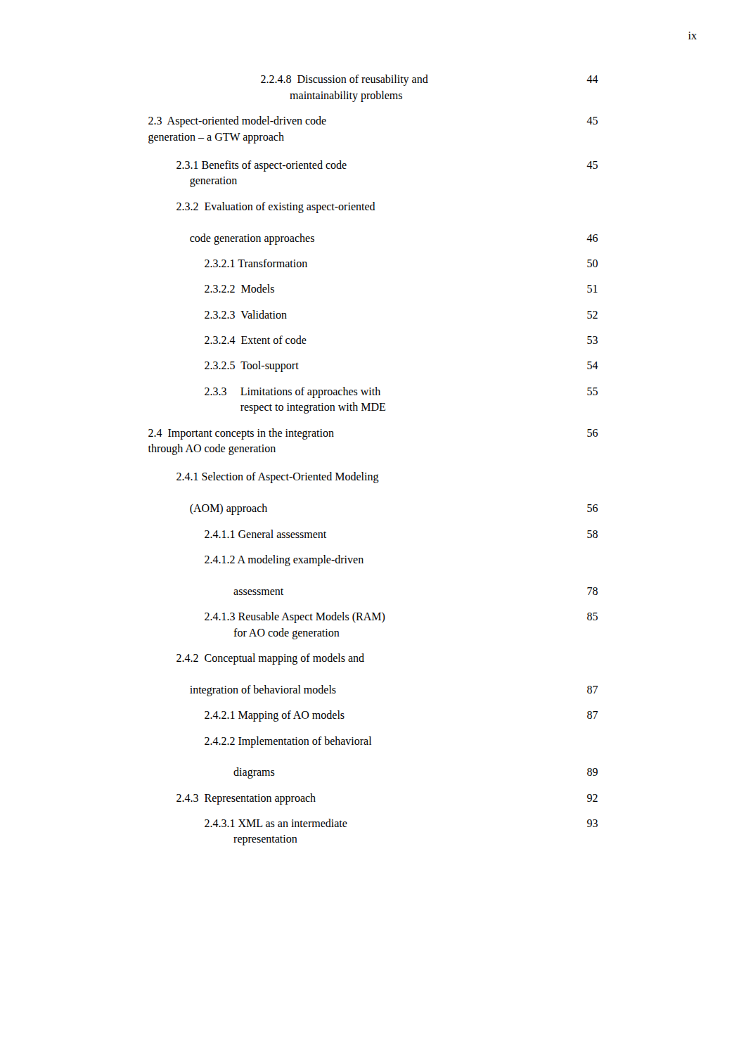ix
2.2.4.8 Discussion of reusability and maintainability problems
44
2.3 Aspect-oriented model-driven code
generation – a GTW approach
45
2.3.1 Benefits of aspect-oriented code generation
45
2.3.2 Evaluation of existing aspect-oriented
code generation approaches
46
2.3.2.1 Transformation
50
2.3.2.2 Models
51
2.3.2.3 Validation
52
2.3.2.4 Extent of code
53
2.3.2.5 Tool-support
54
2.3.3 Limitations of approaches with respect to integration with MDE
55
2.4 Important concepts in the integration
through AO code generation
56
2.4.1 Selection of Aspect-Oriented Modeling
(AOM) approach
56
2.4.1.1 General assessment
58
2.4.1.2 A modeling example-driven
assessment
78
2.4.1.3 Reusable Aspect Models (RAM) for AO code generation
85
2.4.2 Conceptual mapping of models and
integration of behavioral models
87
2.4.2.1 Mapping of AO models
87
2.4.2.2 Implementation of behavioral
diagrams
89
2.4.3 Representation approach
92
2.4.3.1 XML as an intermediate representation
93